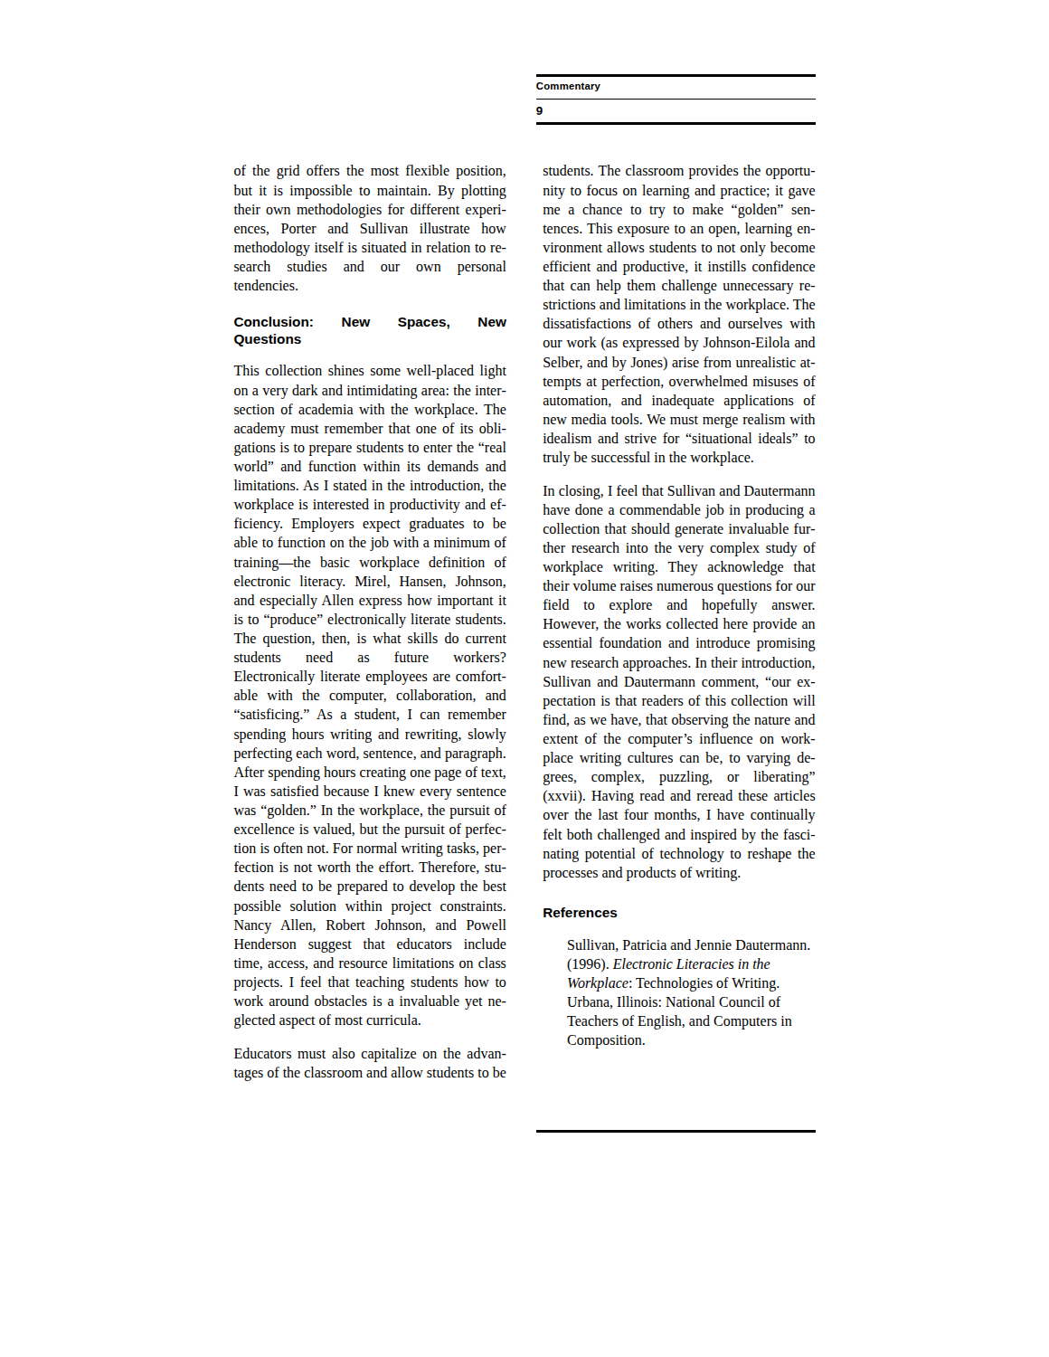Commentary
9
of the grid offers the most flexible position, but it is impossible to maintain. By plotting their own methodologies for different experiences, Porter and Sullivan illustrate how methodology itself is situated in relation to research studies and our own personal tendencies.
Conclusion: New Spaces, New Questions
This collection shines some well-placed light on a very dark and intimidating area: the intersection of academia with the workplace. The academy must remember that one of its obligations is to prepare students to enter the “real world” and function within its demands and limitations. As I stated in the introduction, the workplace is interested in productivity and efficiency. Employers expect graduates to be able to function on the job with a minimum of training—the basic workplace definition of electronic literacy. Mirel, Hansen, Johnson, and especially Allen express how important it is to “produce” electronically literate students. The question, then, is what skills do current students need as future workers? Electronically literate employees are comfortable with the computer, collaboration, and “satisficing.” As a student, I can remember spending hours writing and rewriting, slowly perfecting each word, sentence, and paragraph. After spending hours creating one page of text, I was satisfied because I knew every sentence was “golden.” In the workplace, the pursuit of excellence is valued, but the pursuit of perfection is often not. For normal writing tasks, perfection is not worth the effort. Therefore, students need to be prepared to develop the best possible solution within project constraints. Nancy Allen, Robert Johnson, and Powell Henderson suggest that educators include time, access, and resource limitations on class projects. I feel that teaching students how to work around obstacles is a invaluable yet neglected aspect of most curricula.
Educators must also capitalize on the advantages of the classroom and allow students to be students. The classroom provides the opportunity to focus on learning and practice; it gave me a chance to try to make “golden” sentences. This exposure to an open, learning environment allows students to not only become efficient and productive, it instills confidence that can help them challenge unnecessary restrictions and limitations in the workplace. The dissatisfactions of others and ourselves with our work (as expressed by Johnson-Eilola and Selber, and by Jones) arise from unrealistic attempts at perfection, overwhelmed misuses of automation, and inadequate applications of new media tools. We must merge realism with idealism and strive for “situational ideals” to truly be successful in the workplace.
In closing, I feel that Sullivan and Dautermann have done a commendable job in producing a collection that should generate invaluable further research into the very complex study of workplace writing. They acknowledge that their volume raises numerous questions for our field to explore and hopefully answer. However, the works collected here provide an essential foundation and introduce promising new research approaches. In their introduction, Sullivan and Dautermann comment, “our expectation is that readers of this collection will find, as we have, that observing the nature and extent of the computer’s influence on workplace writing cultures can be, to varying degrees, complex, puzzling, or liberating” (xxvii). Having read and reread these articles over the last four months, I have continually felt both challenged and inspired by the fascinating potential of technology to reshape the processes and products of writing.
References
Sullivan, Patricia and Jennie Dautermann. (1996). Electronic Literacies in the Workplace: Technologies of Writing. Urbana, Illinois: National Council of Teachers of English, and Computers in Composition.